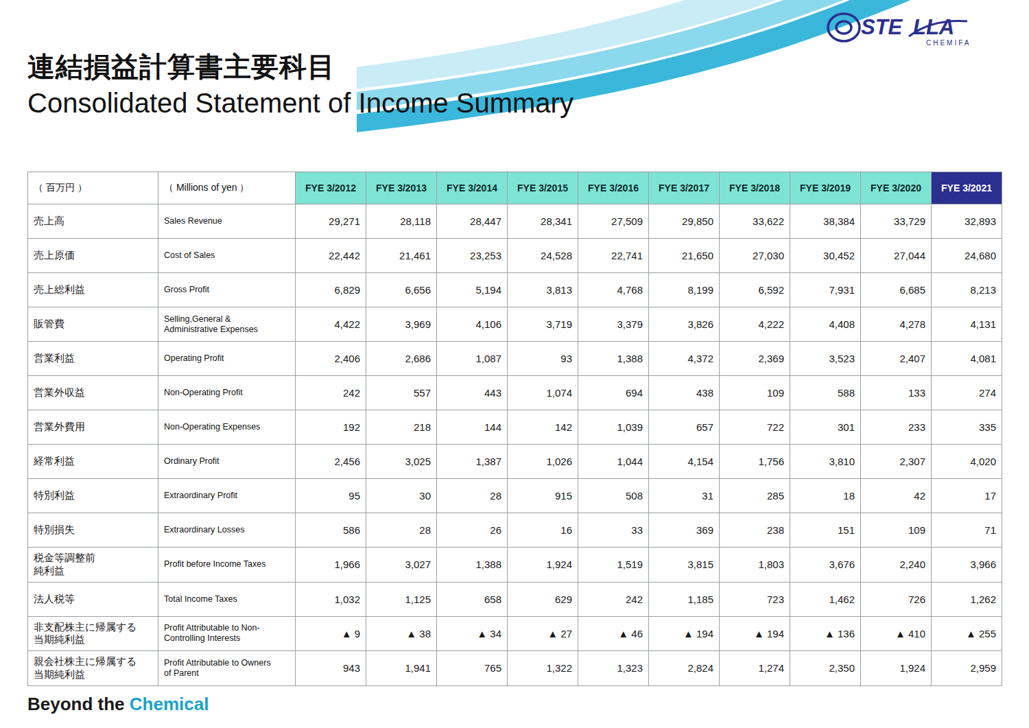STE LLA CHEMIFA
連結損益計算書主要科目
Consolidated Statement of Income Summary
| （ 百万円 ） | （ Millions of yen ） | FYE 3/2012 | FYE 3/2013 | FYE 3/2014 | FYE 3/2015 | FYE 3/2016 | FYE 3/2017 | FYE 3/2018 | FYE 3/2019 | FYE 3/2020 | FYE 3/2021 |
| --- | --- | --- | --- | --- | --- | --- | --- | --- | --- | --- | --- |
| 売上高 | Sales Revenue | 29,271 | 28,118 | 28,447 | 28,341 | 27,509 | 29,850 | 33,622 | 38,384 | 33,729 | 32,893 |
| 売上原価 | Cost of Sales | 22,442 | 21,461 | 23,253 | 24,528 | 22,741 | 21,650 | 27,030 | 30,452 | 27,044 | 24,680 |
| 売上総利益 | Gross Profit | 6,829 | 6,656 | 5,194 | 3,813 | 4,768 | 8,199 | 6,592 | 7,931 | 6,685 | 8,213 |
| 販管費 | Selling,General & Administrative Expenses | 4,422 | 3,969 | 4,106 | 3,719 | 3,379 | 3,826 | 4,222 | 4,408 | 4,278 | 4,131 |
| 営業利益 | Operating Profit | 2,406 | 2,686 | 1,087 | 93 | 1,388 | 4,372 | 2,369 | 3,523 | 2,407 | 4,081 |
| 営業外収益 | Non-Operating Profit | 242 | 557 | 443 | 1,074 | 694 | 438 | 109 | 588 | 133 | 274 |
| 営業外費用 | Non-Operating Expenses | 192 | 218 | 144 | 142 | 1,039 | 657 | 722 | 301 | 233 | 335 |
| 経常利益 | Ordinary Profit | 2,456 | 3,025 | 1,387 | 1,026 | 1,044 | 4,154 | 1,756 | 3,810 | 2,307 | 4,020 |
| 特別利益 | Extraordinary Profit | 95 | 30 | 28 | 915 | 508 | 31 | 285 | 18 | 42 | 17 |
| 特別損失 | Extraordinary Losses | 586 | 28 | 26 | 16 | 33 | 369 | 238 | 151 | 109 | 71 |
| 税金等調整前 純利益 | Profit before Income Taxes | 1,966 | 3,027 | 1,388 | 1,924 | 1,519 | 3,815 | 1,803 | 3,676 | 2,240 | 3,966 |
| 法人税等 | Total Income Taxes | 1,032 | 1,125 | 658 | 629 | 242 | 1,185 | 723 | 1,462 | 726 | 1,262 |
| 非支配株主に帰属する 当期純利益 | Profit Attributable to Non- Controlling Interests | ▲ 9 | ▲ 38 | ▲ 34 | ▲ 27 | ▲ 46 | ▲ 194 | ▲ 194 | ▲ 136 | ▲ 410 | ▲ 255 |
| 親会社株主に帰属する 当期純利益 | Profit Attributable to Owners of Parent | 943 | 1,941 | 765 | 1,322 | 1,323 | 2,824 | 1,274 | 2,350 | 1,924 | 2,959 |
Beyond the Chemical